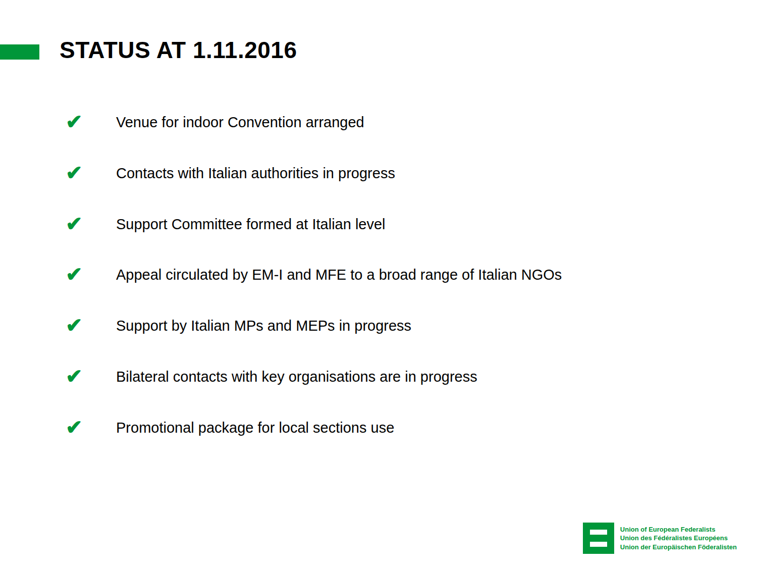STATUS AT 1.11.2016
Venue for indoor Convention arranged
Contacts with Italian authorities in progress
Support Committee formed at Italian level
Appeal circulated by EM-I and MFE to a broad range of Italian NGOs
Support by Italian MPs and MEPs in progress
Bilateral contacts with key organisations are in progress
Promotional package for local sections use
Union of European Federalists
Union des Fédéralistes Européens
Union der Europäischen Föderalisten